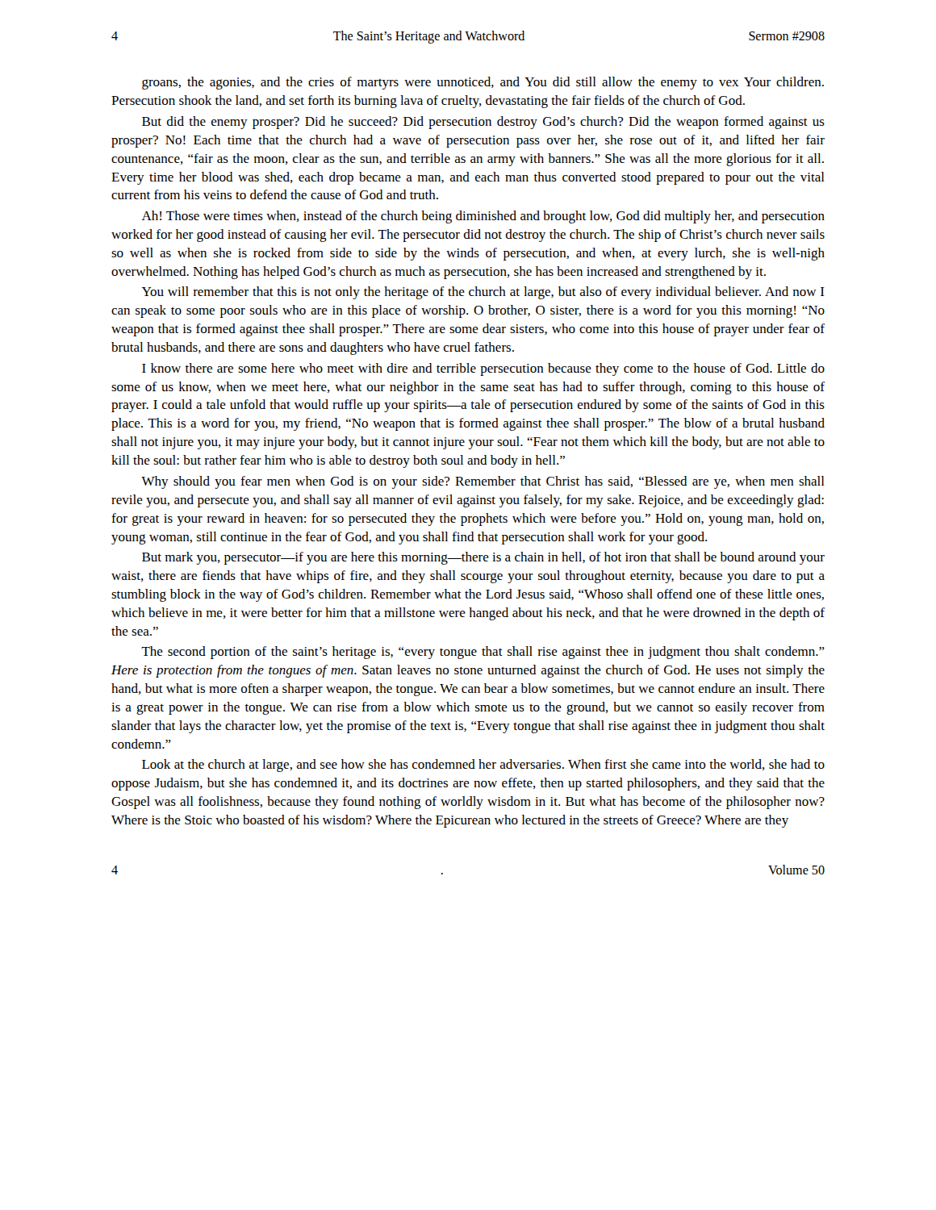4
The Saint’s Heritage and Watchword
Sermon #2908
groans, the agonies, and the cries of martyrs were unnoticed, and You did still allow the enemy to vex Your children. Persecution shook the land, and set forth its burning lava of cruelty, devastating the fair fields of the church of God.
But did the enemy prosper? Did he succeed? Did persecution destroy God’s church? Did the weapon formed against us prosper? No! Each time that the church had a wave of persecution pass over her, she rose out of it, and lifted her fair countenance, “fair as the moon, clear as the sun, and terrible as an army with banners.” She was all the more glorious for it all. Every time her blood was shed, each drop became a man, and each man thus converted stood prepared to pour out the vital current from his veins to defend the cause of God and truth.
Ah! Those were times when, instead of the church being diminished and brought low, God did multiply her, and persecution worked for her good instead of causing her evil. The persecutor did not destroy the church. The ship of Christ’s church never sails so well as when she is rocked from side to side by the winds of persecution, and when, at every lurch, she is well-nigh overwhelmed. Nothing has helped God’s church as much as persecution, she has been increased and strengthened by it.
You will remember that this is not only the heritage of the church at large, but also of every individual believer. And now I can speak to some poor souls who are in this place of worship. O brother, O sister, there is a word for you this morning! “No weapon that is formed against thee shall prosper.” There are some dear sisters, who come into this house of prayer under fear of brutal husbands, and there are sons and daughters who have cruel fathers.
I know there are some here who meet with dire and terrible persecution because they come to the house of God. Little do some of us know, when we meet here, what our neighbor in the same seat has had to suffer through, coming to this house of prayer. I could a tale unfold that would ruffle up your spirits—a tale of persecution endured by some of the saints of God in this place. This is a word for you, my friend, “No weapon that is formed against thee shall prosper.” The blow of a brutal husband shall not injure you, it may injure your body, but it cannot injure your soul. “Fear not them which kill the body, but are not able to kill the soul: but rather fear him who is able to destroy both soul and body in hell.”
Why should you fear men when God is on your side? Remember that Christ has said, “Blessed are ye, when men shall revile you, and persecute you, and shall say all manner of evil against you falsely, for my sake. Rejoice, and be exceedingly glad: for great is your reward in heaven: for so persecuted they the prophets which were before you.” Hold on, young man, hold on, young woman, still continue in the fear of God, and you shall find that persecution shall work for your good.
But mark you, persecutor—if you are here this morning—there is a chain in hell, of hot iron that shall be bound around your waist, there are fiends that have whips of fire, and they shall scourge your soul throughout eternity, because you dare to put a stumbling block in the way of God’s children. Remember what the Lord Jesus said, “Whoso shall offend one of these little ones, which believe in me, it were better for him that a millstone were hanged about his neck, and that he were drowned in the depth of the sea.”
The second portion of the saint’s heritage is, “every tongue that shall rise against thee in judgment thou shalt condemn.” Here is protection from the tongues of men. Satan leaves no stone unturned against the church of God. He uses not simply the hand, but what is more often a sharper weapon, the tongue. We can bear a blow sometimes, but we cannot endure an insult. There is a great power in the tongue. We can rise from a blow which smote us to the ground, but we cannot so easily recover from slander that lays the character low, yet the promise of the text is, “Every tongue that shall rise against thee in judgment thou shalt condemn.”
Look at the church at large, and see how she has condemned her adversaries. When first she came into the world, she had to oppose Judaism, but she has condemned it, and its doctrines are now effete, then up started philosophers, and they said that the Gospel was all foolishness, because they found nothing of worldly wisdom in it. But what has become of the philosopher now? Where is the Stoic who boasted of his wisdom? Where the Epicurean who lectured in the streets of Greece? Where are they
4
.
Volume 50